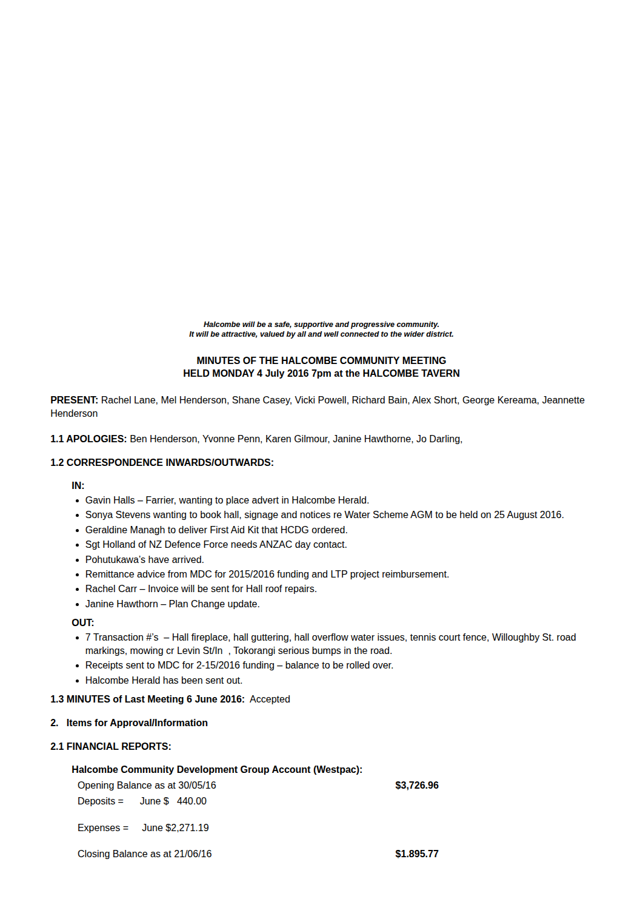Halcombe will be a safe, supportive and progressive community.
It will be attractive, valued by all and well connected to the wider district.
MINUTES OF THE HALCOMBE COMMUNITY MEETING
HELD MONDAY 4 July 2016 7pm at the HALCOMBE TAVERN
PRESENT: Rachel Lane, Mel Henderson, Shane Casey, Vicki Powell, Richard Bain, Alex Short, George Kereama, Jeannette Henderson
1.1 APOLOGIES: Ben Henderson, Yvonne Penn, Karen Gilmour, Janine Hawthorne, Jo Darling,
1.2 CORRESPONDENCE INWARDS/OUTWARDS:
IN:
Gavin Halls – Farrier, wanting to place advert in Halcombe Herald.
Sonya Stevens wanting to book hall, signage and notices re Water Scheme AGM to be held on 25 August 2016.
Geraldine Managh to deliver First Aid Kit that HCDG ordered.
Sgt Holland of NZ Defence Force needs ANZAC day contact.
Pohutukawa’s have arrived.
Remittance advice from MDC for 2015/2016 funding and LTP project reimbursement.
Rachel Carr – Invoice will be sent for Hall roof repairs.
Janine Hawthorn – Plan Change update.
OUT:
7 Transaction #’s – Hall fireplace, hall guttering, hall overflow water issues, tennis court fence, Willoughby St. road markings, mowing cr Levin St/In , Tokorangi serious bumps in the road.
Receipts sent to MDC for 2-15/2016 funding – balance to be rolled over.
Halcombe Herald has been sent out.
1.3 MINUTES of Last Meeting 6 June 2016: Accepted
2. Items for Approval/Information
2.1 FINANCIAL REPORTS:
Halcombe Community Development Group Account (Westpac):
| Opening Balance as at 30/05/16 | $3,726.96 |
| Deposits = June $ 440.00 | |
| Expenses = June $2,271.19 | |
| Closing Balance as at 21/06/16 | $1.895.77 |